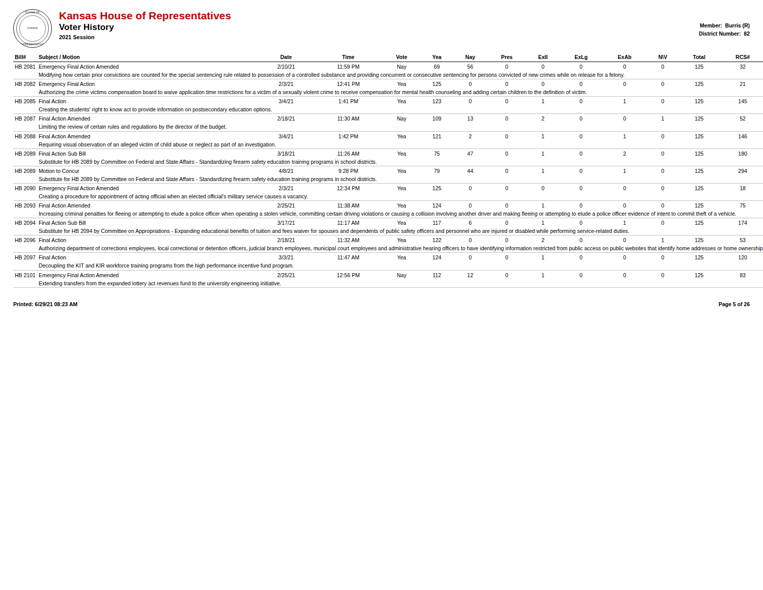HOUSE OF
KANSAS
REPRESENTATIVES
Kansas House of Representatives
Voter History
2021 Session
Member: Burris (R)
District Number: 82
| Bill# | Subject / Motion | Date | Time | Vote | Yea | Nay | Pres | ExII | ExLg | ExAb | N\V | Total | RCS# |
| --- | --- | --- | --- | --- | --- | --- | --- | --- | --- | --- | --- | --- | --- |
| HB 2081 | Emergency Final Action Amended | 2/10/21 | 11:59 PM | Nay | 69 | 56 | 0 | 0 | 0 | 0 | 0 | 125 | 32 |
| | Modifying how certain prior convictions are counted for the special sentencing rule related to possession of a controlled substance and providing concurrent or consecutive sentencing for persons convicted of new crimes while on release for a felony. |
| HB 2082 | Emergency Final Action | 2/3/21 | 12:41 PM | Yea | 125 | 0 | 0 | 0 | 0 | 0 | 0 | 125 | 21 |
| | Authorizing the crime victims compensation board to waive application time restrictions for a victim of a sexually violent crime to receive compensation for mental health counseling and adding certain children to the definition of victim. |
| HB 2085 | Final Action | 3/4/21 | 1:41 PM | Yea | 123 | 0 | 0 | 1 | 0 | 1 | 0 | 125 | 145 |
| | Creating the students' right to know act to provide information on postsecondary education options. |
| HB 2087 | Final Action Amended | 2/18/21 | 11:30 AM | Nay | 109 | 13 | 0 | 2 | 0 | 0 | 1 | 125 | 52 |
| | Limiting the review of certain rules and regulations by the director of the budget. |
| HB 2088 | Final Action Amended | 3/4/21 | 1:42 PM | Yea | 121 | 2 | 0 | 1 | 0 | 1 | 0 | 125 | 146 |
| | Requiring visual observation of an alleged victim of child abuse or neglect as part of an investigation. |
| HB 2089 | Final Action Sub Bill | 3/18/21 | 11:26 AM | Yea | 75 | 47 | 0 | 1 | 0 | 2 | 0 | 125 | 180 |
| | Substitute for HB 2089 by Committee on Federal and State Affairs - Standardizing firearm safety education training programs in school districts. |
| HB 2089 | Motion to Concur | 4/8/21 | 9:28 PM | Yea | 79 | 44 | 0 | 1 | 0 | 1 | 0 | 125 | 294 |
| | Substitute for HB 2089 by Committee on Federal and State Affairs - Standardizing firearm safety education training programs in school districts. |
| HB 2090 | Emergency Final Action Amended | 2/3/21 | 12:34 PM | Yea | 125 | 0 | 0 | 0 | 0 | 0 | 0 | 125 | 18 |
| | Creating a procedure for appointment of acting official when an elected official's military service causes a vacancy. |
| HB 2093 | Final Action Amended | 2/25/21 | 11:38 AM | Yea | 124 | 0 | 0 | 1 | 0 | 0 | 0 | 125 | 75 |
| | Increasing criminal penalties for fleeing or attempting to elude a police officer when operating a stolen vehicle, committing certain driving violations or causing a collision involving another driver and making fleeing or attempting to elude a police officer evidence of intent to commit theft of a vehicle. |
| HB 2094 | Final Action Sub Bill | 3/17/21 | 11:17 AM | Yea | 117 | 6 | 0 | 1 | 0 | 1 | 0 | 125 | 174 |
| | Substitute for HB 2094 by Committee on Appropriations - Expanding educational benefits of tuition and fees waiver for spouses and dependents of public safety officers and personnel who are injured or disabled while performing service-related duties. |
| HB 2096 | Final Action | 2/18/21 | 11:32 AM | Yea | 122 | 0 | 0 | 2 | 0 | 0 | 1 | 125 | 53 |
| | Authorizing department of corrections employees, local correctional or detention officers, judicial branch employees, municipal court employees and administrative hearing officers to have identifying information restricted from public access on public websites that identify home addresses or home ownership. |
| HB 2097 | Final Action | 3/3/21 | 11:47 AM | Yea | 124 | 0 | 0 | 1 | 0 | 0 | 0 | 125 | 120 |
| | Decoupling the KIT and KIR workforce training programs from the high performance incentive fund program. |
| HB 2101 | Emergency Final Action Amended | 2/25/21 | 12:56 PM | Nay | 112 | 12 | 0 | 1 | 0 | 0 | 0 | 125 | 83 |
| | Extending transfers from the expanded lottery act revenues fund to the university engineering initiative. |
Printed: 6/29/21 08:23 AM
Page 5 of 26